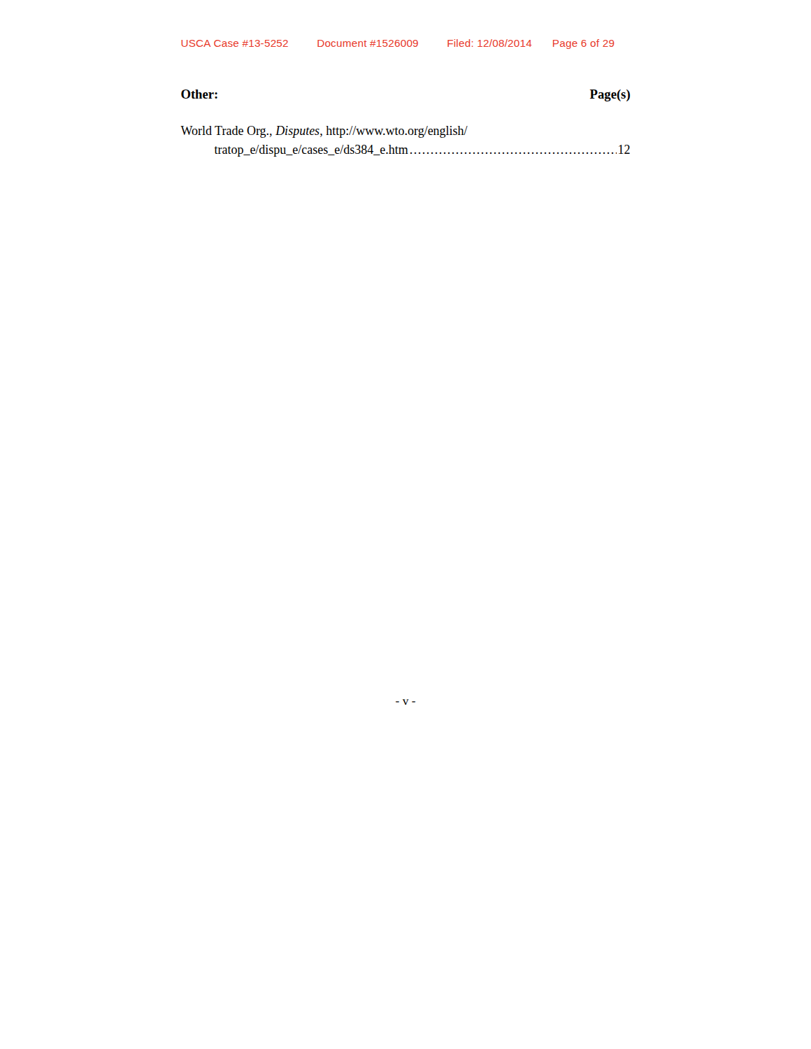USCA Case #13-5252 Document #1526009 Filed: 12/08/2014 Page 6 of 29
Other: Page(s)
World Trade Org., Disputes, http://www.wto.org/english/
tratop_e/dispu_e/cases_e/ds384_e.htm .................................................................................................. 12
- v -